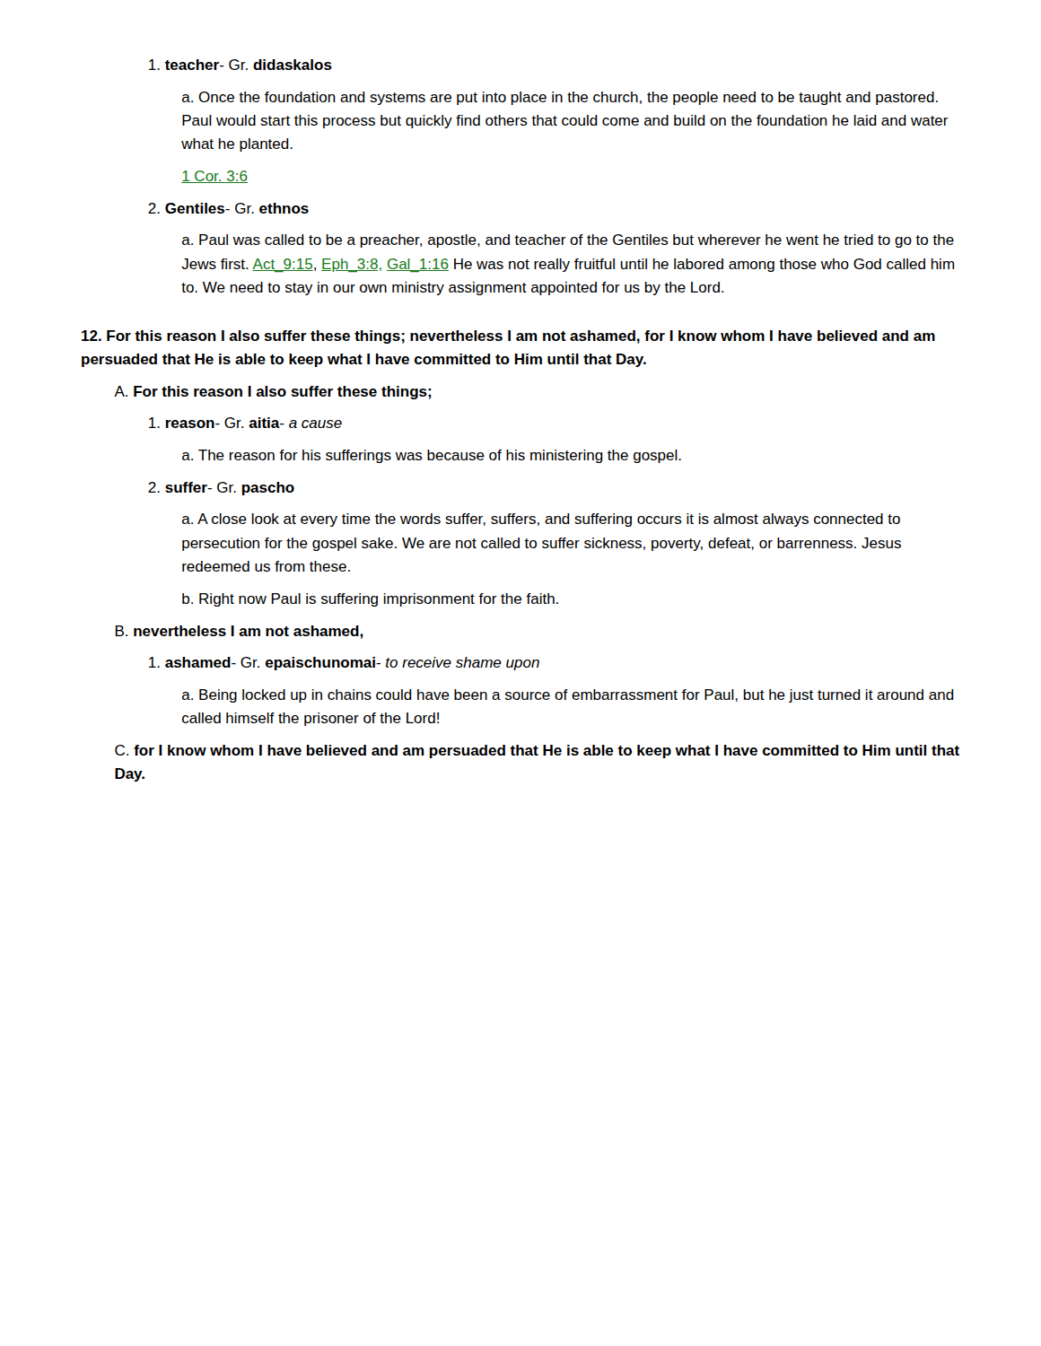1. teacher- Gr. didaskalos
a. Once the foundation and systems are put into place in the church, the people need to be taught and pastored. Paul would start this process but quickly find others that could come and build on the foundation he laid and water what he planted.
1 Cor. 3:6
2. Gentiles- Gr. ethnos
a. Paul was called to be a preacher, apostle, and teacher of the Gentiles but wherever he went he tried to go to the Jews first. Act_9:15, Eph_3:8, Gal_1:16 He was not really fruitful until he labored among those who God called him to. We need to stay in our own ministry assignment appointed for us by the Lord.
12. For this reason I also suffer these things; nevertheless I am not ashamed, for I know whom I have believed and am persuaded that He is able to keep what I have committed to Him until that Day.
A. For this reason I also suffer these things;
1. reason- Gr. aitia- a cause
a. The reason for his sufferings was because of his ministering the gospel.
2. suffer- Gr. pascho
a. A close look at every time the words suffer, suffers, and suffering occurs it is almost always connected to persecution for the gospel sake. We are not called to suffer sickness, poverty, defeat, or barrenness. Jesus redeemed us from these.
b. Right now Paul is suffering imprisonment for the faith.
B. nevertheless I am not ashamed,
1. ashamed- Gr. epaischunomai- to receive shame upon
a. Being locked up in chains could have been a source of embarrassment for Paul, but he just turned it around and called himself the prisoner of the Lord!
C. for I know whom I have believed and am persuaded that He is able to keep what I have committed to Him until that Day.